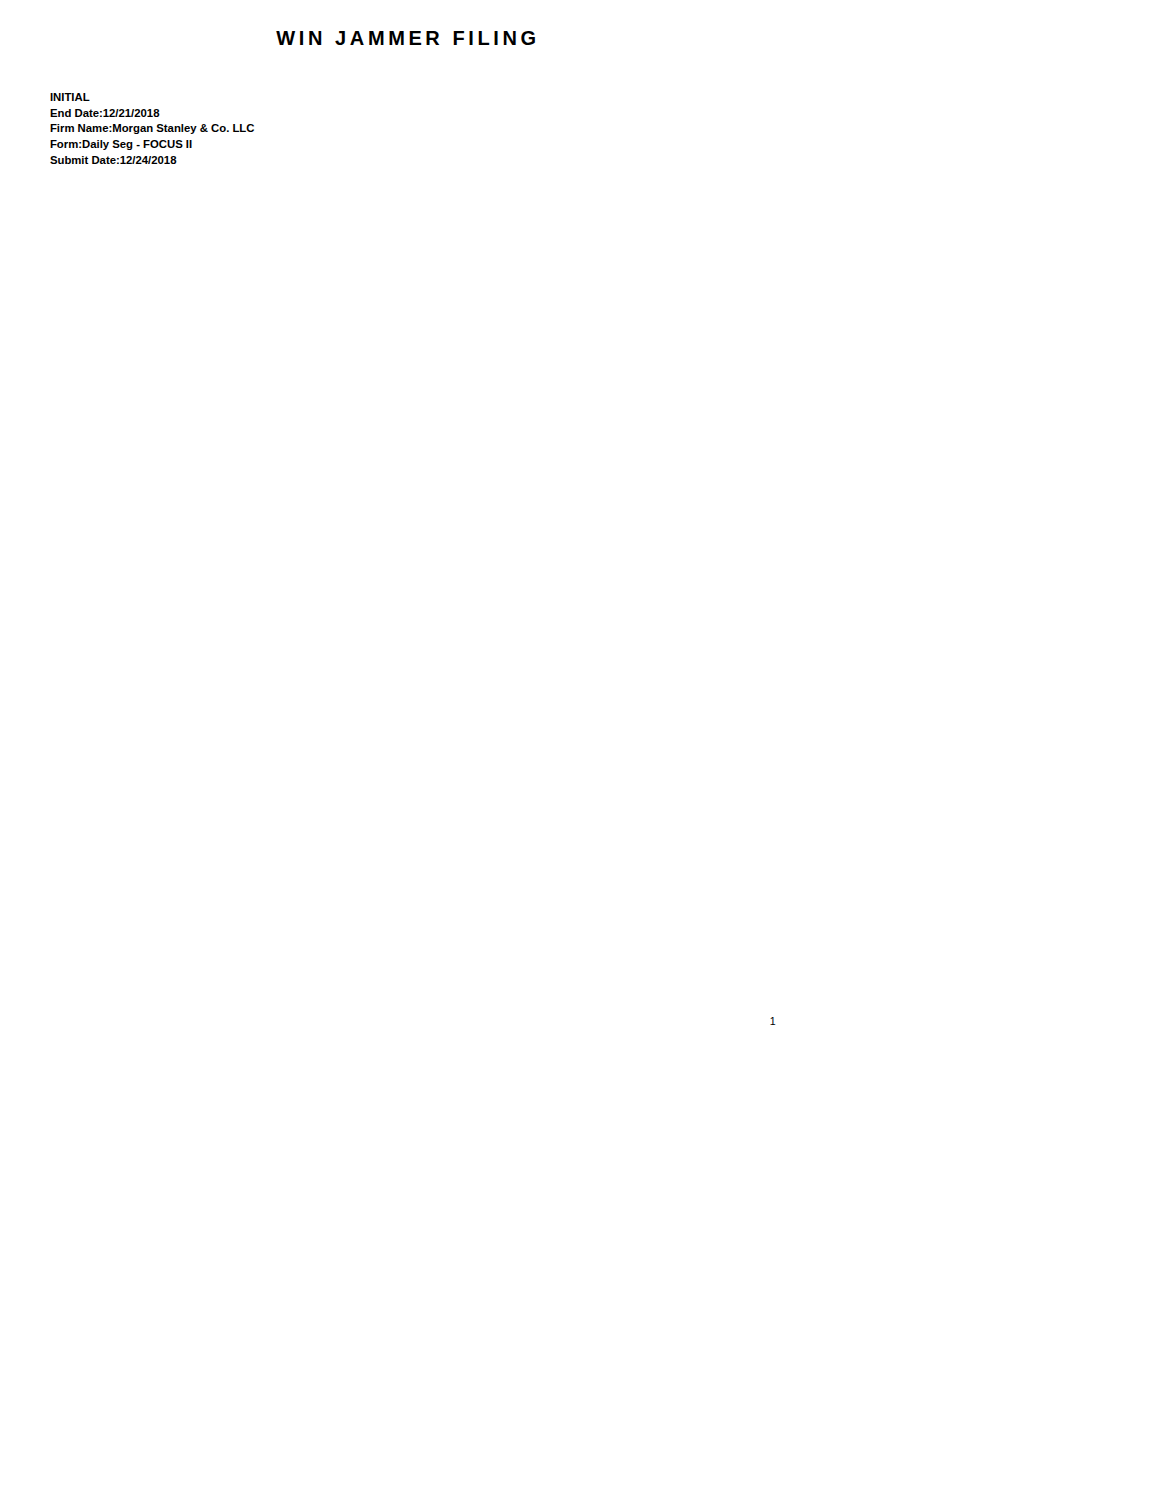WIN JAMMER FILING
INITIAL
End Date:12/21/2018
Firm Name:Morgan Stanley & Co. LLC
Form:Daily Seg - FOCUS II
Submit Date:12/24/2018
1